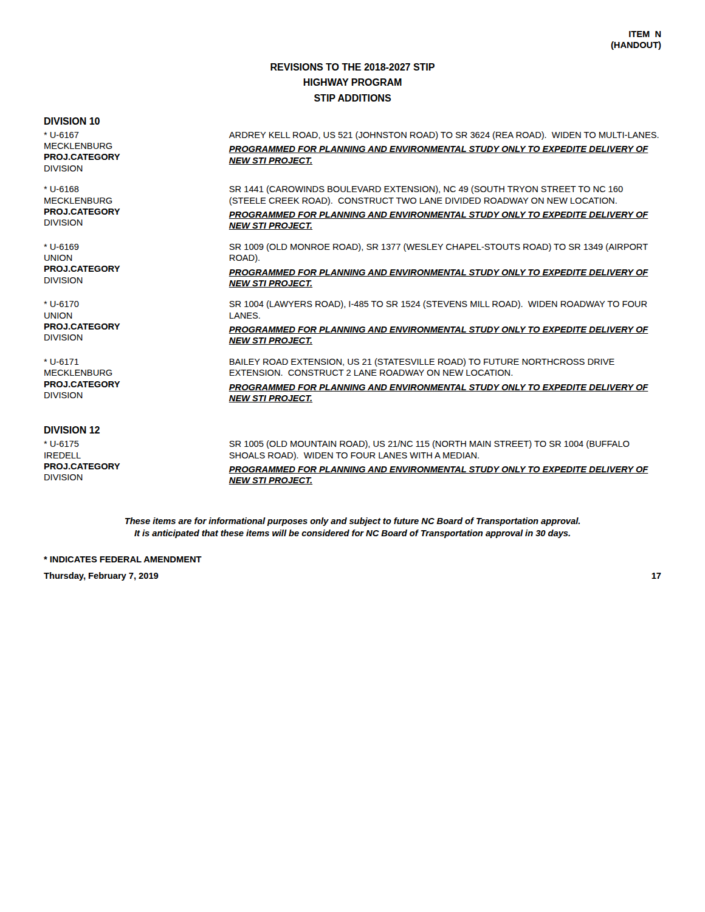ITEM N
(HANDOUT)
REVISIONS TO THE 2018-2027 STIP
HIGHWAY PROGRAM
STIP ADDITIONS
DIVISION 10
| * U-6167 MECKLENBURG PROJ.CATEGORY DIVISION | ARDREY KELL ROAD, US 521 (JOHNSTON ROAD) TO SR 3624 (REA ROAD). WIDEN TO MULTI-LANES. PROGRAMMED FOR PLANNING AND ENVIRONMENTAL STUDY ONLY TO EXPEDITE DELIVERY OF NEW STI PROJECT. |
| * U-6168 MECKLENBURG PROJ.CATEGORY DIVISION | SR 1441 (CAROWINDS BOULEVARD EXTENSION), NC 49 (SOUTH TRYON STREET TO NC 160 (STEELE CREEK ROAD). CONSTRUCT TWO LANE DIVIDED ROADWAY ON NEW LOCATION. PROGRAMMED FOR PLANNING AND ENVIRONMENTAL STUDY ONLY TO EXPEDITE DELIVERY OF NEW STI PROJECT. |
| * U-6169 UNION PROJ.CATEGORY DIVISION | SR 1009 (OLD MONROE ROAD), SR 1377 (WESLEY CHAPEL-STOUTS ROAD) TO SR 1349 (AIRPORT ROAD). PROGRAMMED FOR PLANNING AND ENVIRONMENTAL STUDY ONLY TO EXPEDITE DELIVERY OF NEW STI PROJECT. |
| * U-6170 UNION PROJ.CATEGORY DIVISION | SR 1004 (LAWYERS ROAD), I-485 TO SR 1524 (STEVENS MILL ROAD). WIDEN ROADWAY TO FOUR LANES. PROGRAMMED FOR PLANNING AND ENVIRONMENTAL STUDY ONLY TO EXPEDITE DELIVERY OF NEW STI PROJECT. |
| * U-6171 MECKLENBURG PROJ.CATEGORY DIVISION | BAILEY ROAD EXTENSION, US 21 (STATESVILLE ROAD) TO FUTURE NORTHCROSS DRIVE EXTENSION. CONSTRUCT 2 LANE ROADWAY ON NEW LOCATION. PROGRAMMED FOR PLANNING AND ENVIRONMENTAL STUDY ONLY TO EXPEDITE DELIVERY OF NEW STI PROJECT. |
DIVISION 12
| * U-6175 IREDELL PROJ.CATEGORY DIVISION | SR 1005 (OLD MOUNTAIN ROAD), US 21/NC 115 (NORTH MAIN STREET) TO SR 1004 (BUFFALO SHOALS ROAD). WIDEN TO FOUR LANES WITH A MEDIAN. PROGRAMMED FOR PLANNING AND ENVIRONMENTAL STUDY ONLY TO EXPEDITE DELIVERY OF NEW STI PROJECT. |
These items are for informational purposes only and subject to future NC Board of Transportation approval.
It is anticipated that these items will be considered for NC Board of Transportation approval in 30 days.
* INDICATES FEDERAL AMENDMENT
Thursday, February 7, 2019 17